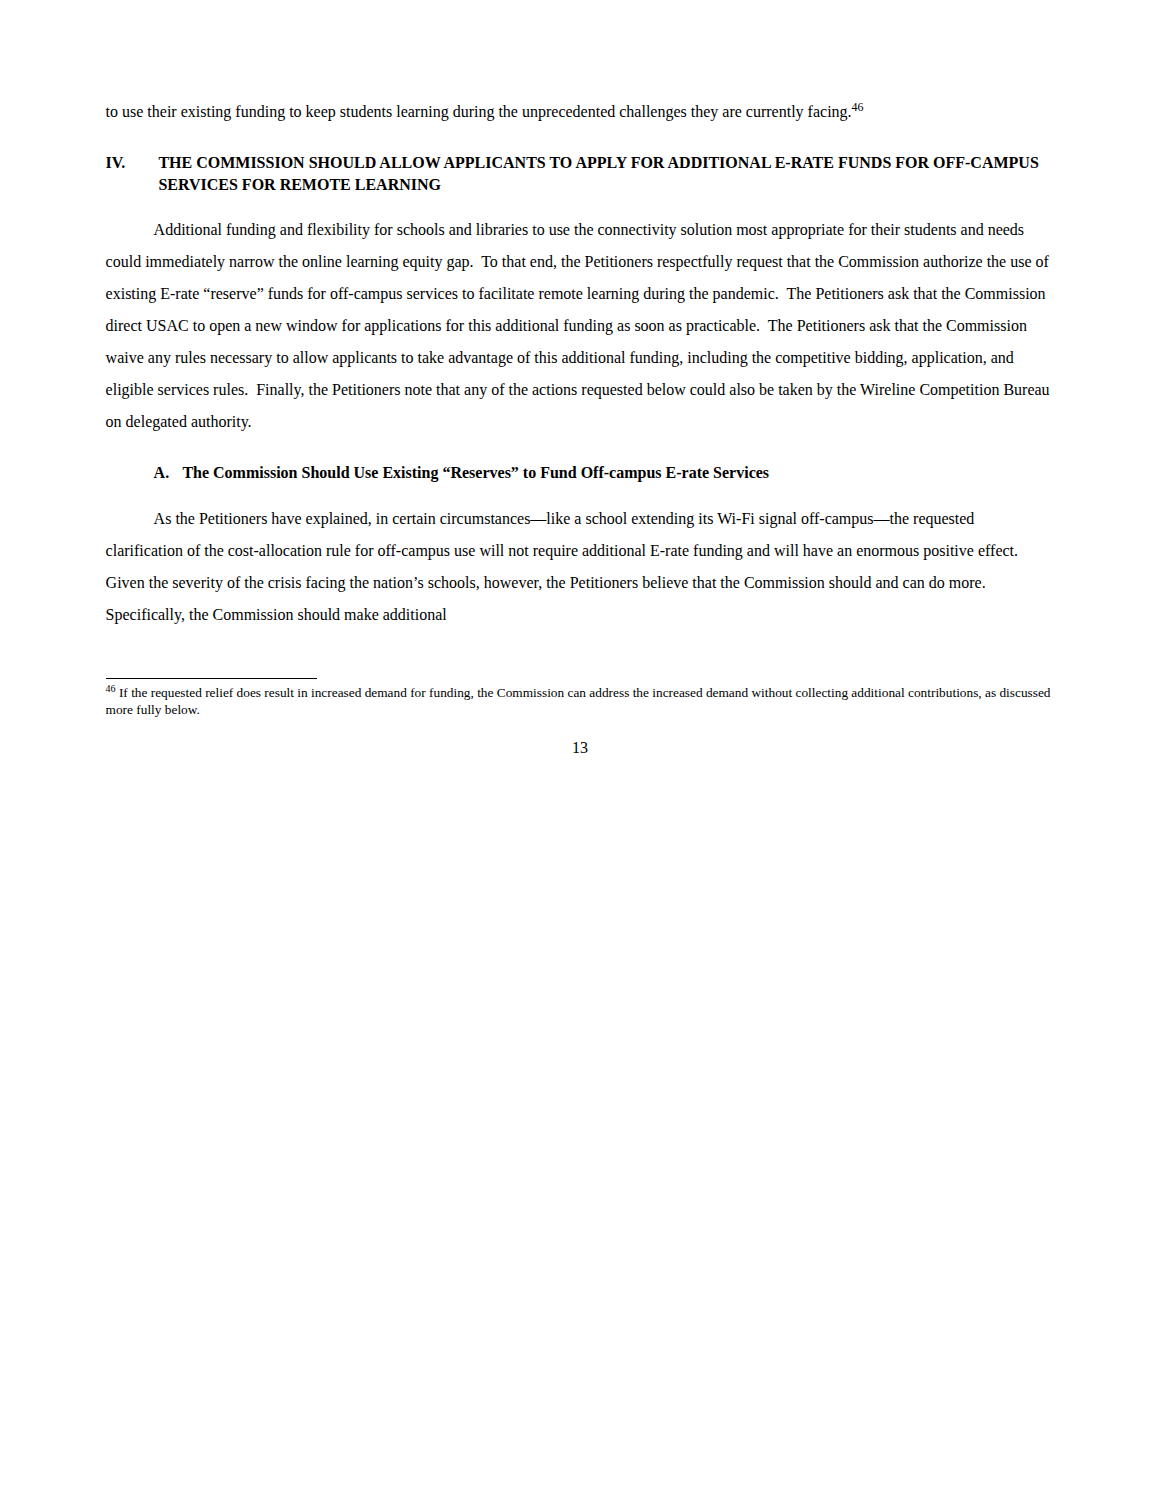to use their existing funding to keep students learning during the unprecedented challenges they are currently facing.46
IV. THE COMMISSION SHOULD ALLOW APPLICANTS TO APPLY FOR ADDITIONAL E-RATE FUNDS FOR OFF-CAMPUS SERVICES FOR REMOTE LEARNING
Additional funding and flexibility for schools and libraries to use the connectivity solution most appropriate for their students and needs could immediately narrow the online learning equity gap. To that end, the Petitioners respectfully request that the Commission authorize the use of existing E-rate “reserve” funds for off-campus services to facilitate remote learning during the pandemic. The Petitioners ask that the Commission direct USAC to open a new window for applications for this additional funding as soon as practicable. The Petitioners ask that the Commission waive any rules necessary to allow applicants to take advantage of this additional funding, including the competitive bidding, application, and eligible services rules. Finally, the Petitioners note that any of the actions requested below could also be taken by the Wireline Competition Bureau on delegated authority.
A. The Commission Should Use Existing “Reserves” to Fund Off-campus E-rate Services
As the Petitioners have explained, in certain circumstances—like a school extending its Wi-Fi signal off-campus—the requested clarification of the cost-allocation rule for off-campus use will not require additional E-rate funding and will have an enormous positive effect. Given the severity of the crisis facing the nation’s schools, however, the Petitioners believe that the Commission should and can do more. Specifically, the Commission should make additional
46 If the requested relief does result in increased demand for funding, the Commission can address the increased demand without collecting additional contributions, as discussed more fully below.
13